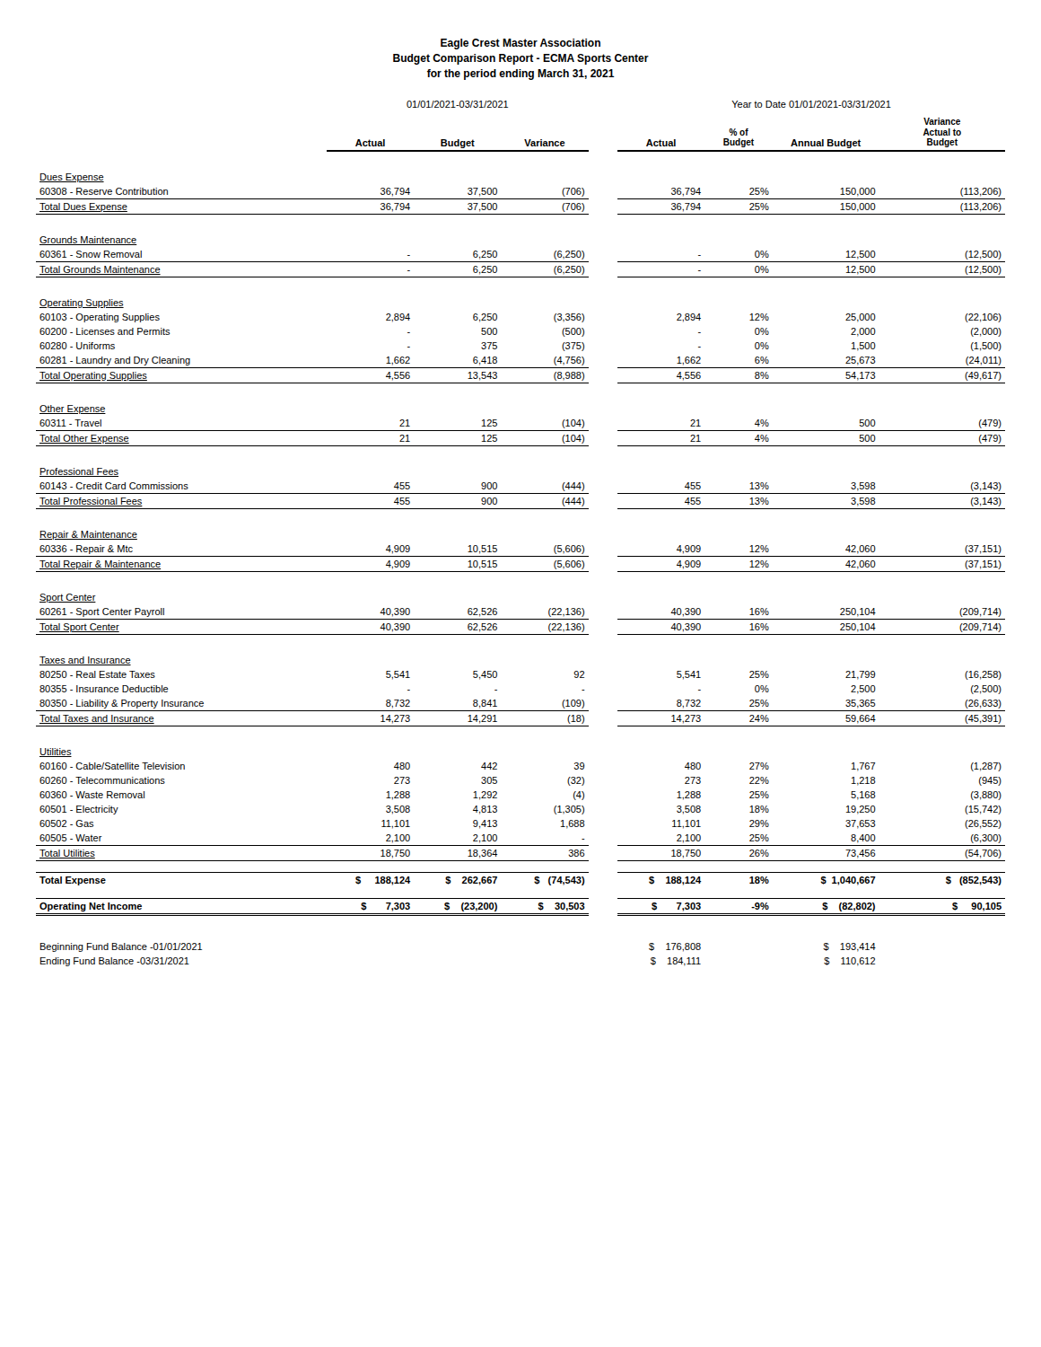Eagle Crest Master Association
Budget Comparison Report - ECMA Sports Center
for the period ending March 31, 2021
| | 01/01/2021-03/31/2021 | | Year to Date 01/01/2021-03/31/2021 |
| | Actual | Budget | Variance | | Actual | % of Budget | Annual Budget | Variance Actual to Budget |
| Dues Expense | |
| 60308 - Reserve Contribution | 36,794 | 37,500 | (706) | | 36,794 | 25% | 150,000 | (113,206) |
| Total Dues Expense | 36,794 | 37,500 | (706) | | 36,794 | 25% | 150,000 | (113,206) |
| Grounds Maintenance | |
| 60361 - Snow Removal | - | 6,250 | (6,250) | | - | 0% | 12,500 | (12,500) |
| Total Grounds Maintenance | - | 6,250 | (6,250) | | - | 0% | 12,500 | (12,500) |
| Operating Supplies | |
| 60103 - Operating Supplies | 2,894 | 6,250 | (3,356) | | 2,894 | 12% | 25,000 | (22,106) |
| 60200 - Licenses and Permits | - | 500 | (500) | | - | 0% | 2,000 | (2,000) |
| 60280 - Uniforms | - | 375 | (375) | | - | 0% | 1,500 | (1,500) |
| 60281 - Laundry and Dry Cleaning | 1,662 | 6,418 | (4,756) | | 1,662 | 6% | 25,673 | (24,011) |
| Total Operating Supplies | 4,556 | 13,543 | (8,988) | | 4,556 | 8% | 54,173 | (49,617) |
| Other Expense | |
| 60311 - Travel | 21 | 125 | (104) | | 21 | 4% | 500 | (479) |
| Total Other Expense | 21 | 125 | (104) | | 21 | 4% | 500 | (479) |
| Professional Fees | |
| 60143 - Credit Card Commissions | 455 | 900 | (444) | | 455 | 13% | 3,598 | (3,143) |
| Total Professional Fees | 455 | 900 | (444) | | 455 | 13% | 3,598 | (3,143) |
| Repair & Maintenance | |
| 60336 - Repair & Mtc | 4,909 | 10,515 | (5,606) | | 4,909 | 12% | 42,060 | (37,151) |
| Total Repair & Maintenance | 4,909 | 10,515 | (5,606) | | 4,909 | 12% | 42,060 | (37,151) |
| Sport Center | |
| 60261 - Sport Center Payroll | 40,390 | 62,526 | (22,136) | | 40,390 | 16% | 250,104 | (209,714) |
| Total Sport Center | 40,390 | 62,526 | (22,136) | | 40,390 | 16% | 250,104 | (209,714) |
| Taxes and Insurance | |
| 80250 - Real Estate Taxes | 5,541 | 5,450 | 92 | | 5,541 | 25% | 21,799 | (16,258) |
| 80355 - Insurance Deductible | - | - | - | | - | 0% | 2,500 | (2,500) |
| 80350 - Liability & Property Insurance | 8,732 | 8,841 | (109) | | 8,732 | 25% | 35,365 | (26,633) |
| Total Taxes and Insurance | 14,273 | 14,291 | (18) | | 14,273 | 24% | 59,664 | (45,391) |
| Utilities | |
| 60160 - Cable/Satellite Television | 480 | 442 | 39 | | 480 | 27% | 1,767 | (1,287) |
| 60260 - Telecommunications | 273 | 305 | (32) | | 273 | 22% | 1,218 | (945) |
| 60360 - Waste Removal | 1,288 | 1,292 | (4) | | 1,288 | 25% | 5,168 | (3,880) |
| 60501 - Electricity | 3,508 | 4,813 | (1,305) | | 3,508 | 18% | 19,250 | (15,742) |
| 60502 - Gas | 11,101 | 9,413 | 1,688 | | 11,101 | 29% | 37,653 | (26,552) |
| 60505 - Water | 2,100 | 2,100 | - | | 2,100 | 25% | 8,400 | (6,300) |
| Total Utilities | 18,750 | 18,364 | 386 | | 18,750 | 26% | 73,456 | (54,706) |
| Total Expense | $ 188,124 | $ 262,667 | $ (74,543) | | $ 188,124 | 18% | $ 1,040,667 | $ (852,543) |
| Operating Net Income | $ 7,303 | $ (23,200) | $ 30,503 | | $ 7,303 | -9% | $ (82,802) | $ 90,105 |
| Beginning Fund Balance -01/01/2021 | | | $ 176,808 | | $ 193,414 | |
| Ending Fund Balance -03/31/2021 | | | $ 184,111 | | $ 110,612 | |